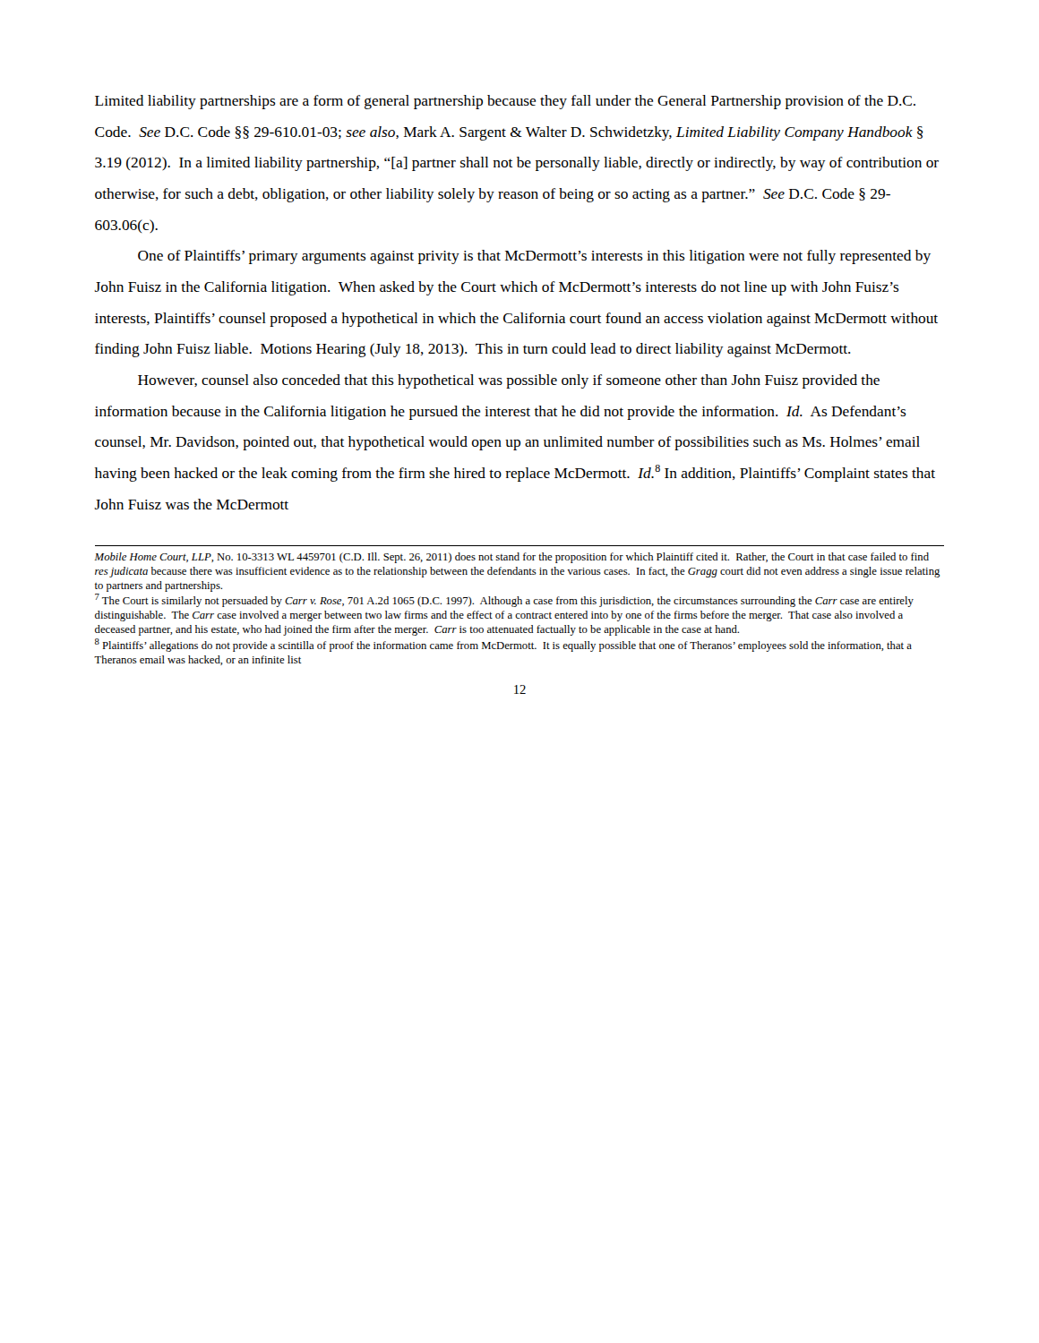Limited liability partnerships are a form of general partnership because they fall under the General Partnership provision of the D.C. Code. See D.C. Code §§ 29-610.01-03; see also, Mark A. Sargent & Walter D. Schwidetzky, Limited Liability Company Handbook § 3.19 (2012). In a limited liability partnership, “[a] partner shall not be personally liable, directly or indirectly, by way of contribution or otherwise, for such a debt, obligation, or other liability solely by reason of being or so acting as a partner.” See D.C. Code § 29-603.06(c).
One of Plaintiffs’ primary arguments against privity is that McDermott’s interests in this litigation were not fully represented by John Fuisz in the California litigation. When asked by the Court which of McDermott’s interests do not line up with John Fuisz’s interests, Plaintiffs’ counsel proposed a hypothetical in which the California court found an access violation against McDermott without finding John Fuisz liable. Motions Hearing (July 18, 2013). This in turn could lead to direct liability against McDermott.
However, counsel also conceded that this hypothetical was possible only if someone other than John Fuisz provided the information because in the California litigation he pursued the interest that he did not provide the information. Id. As Defendant’s counsel, Mr. Davidson, pointed out, that hypothetical would open up an unlimited number of possibilities such as Ms. Holmes’ email having been hacked or the leak coming from the firm she hired to replace McDermott. Id.8 In addition, Plaintiffs’ Complaint states that John Fuisz was the McDermott
Mobile Home Court, LLP, No. 10-3313 WL 4459701 (C.D. Ill. Sept. 26, 2011) does not stand for the proposition for which Plaintiff cited it. Rather, the Court in that case failed to find res judicata because there was insufficient evidence as to the relationship between the defendants in the various cases. In fact, the Gragg court did not even address a single issue relating to partners and partnerships.
7 The Court is similarly not persuaded by Carr v. Rose, 701 A.2d 1065 (D.C. 1997). Although a case from this jurisdiction, the circumstances surrounding the Carr case are entirely distinguishable. The Carr case involved a merger between two law firms and the effect of a contract entered into by one of the firms before the merger. That case also involved a deceased partner, and his estate, who had joined the firm after the merger. Carr is too attenuated factually to be applicable in the case at hand.
8 Plaintiffs’ allegations do not provide a scintilla of proof the information came from McDermott. It is equally possible that one of Theranos’ employees sold the information, that a Theranos email was hacked, or an infinite list
12